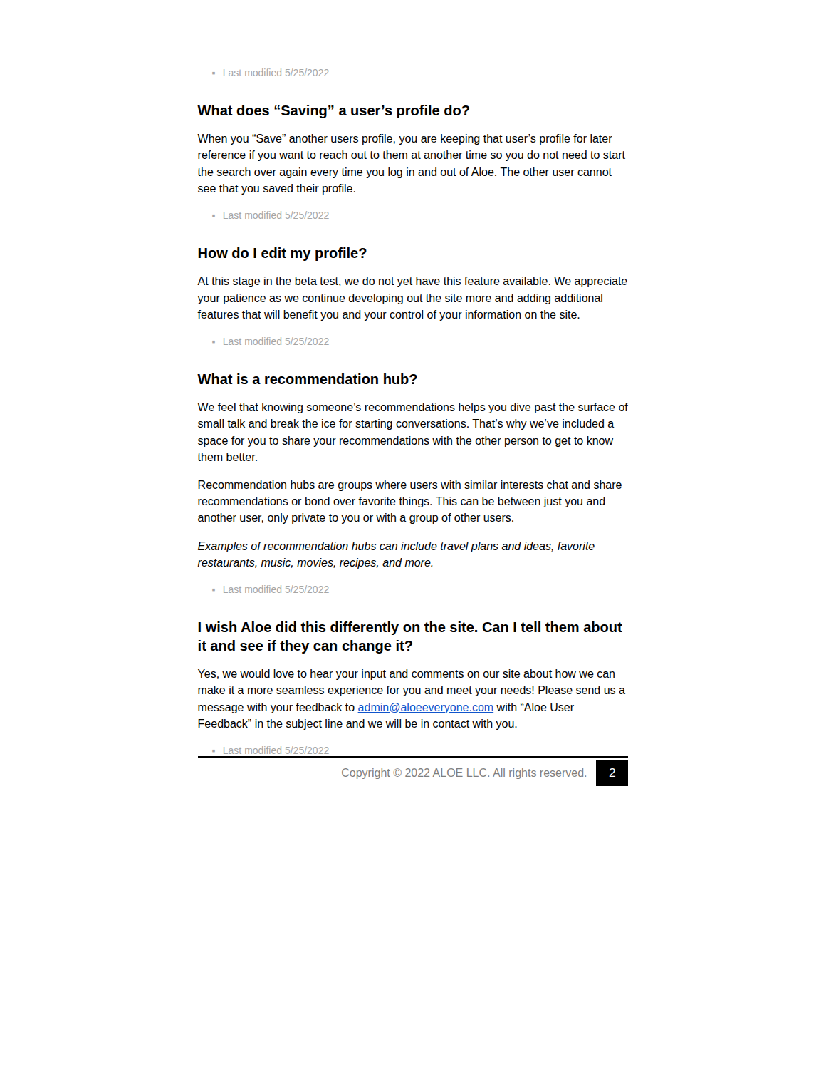Last modified 5/25/2022
What does “Saving” a user’s profile do?
When you “Save” another users profile, you are keeping that user’s profile for later reference if you want to reach out to them at another time so you do not need to start the search over again every time you log in and out of Aloe. The other user cannot see that you saved their profile.
Last modified 5/25/2022
How do I edit my profile?
At this stage in the beta test, we do not yet have this feature available. We appreciate your patience as we continue developing out the site more and adding additional features that will benefit you and your control of your information on the site.
Last modified 5/25/2022
What is a recommendation hub?
We feel that knowing someone’s recommendations helps you dive past the surface of small talk and break the ice for starting conversations. That’s why we’ve included a space for you to share your recommendations with the other person to get to know them better.
Recommendation hubs are groups where users with similar interests chat and share recommendations or bond over favorite things. This can be between just you and another user, only private to you or with a group of other users.
Examples of recommendation hubs can include travel plans and ideas, favorite restaurants, music, movies, recipes, and more.
Last modified 5/25/2022
I wish Aloe did this differently on the site. Can I tell them about it and see if they can change it?
Yes, we would love to hear your input and comments on our site about how we can make it a more seamless experience for you and meet your needs! Please send us a message with your feedback to admin@aloeeveryone.com with “Aloe User Feedback” in the subject line and we will be in contact with you.
Last modified 5/25/2022
Copyright © 2022 ALOE LLC. All rights reserved.
2